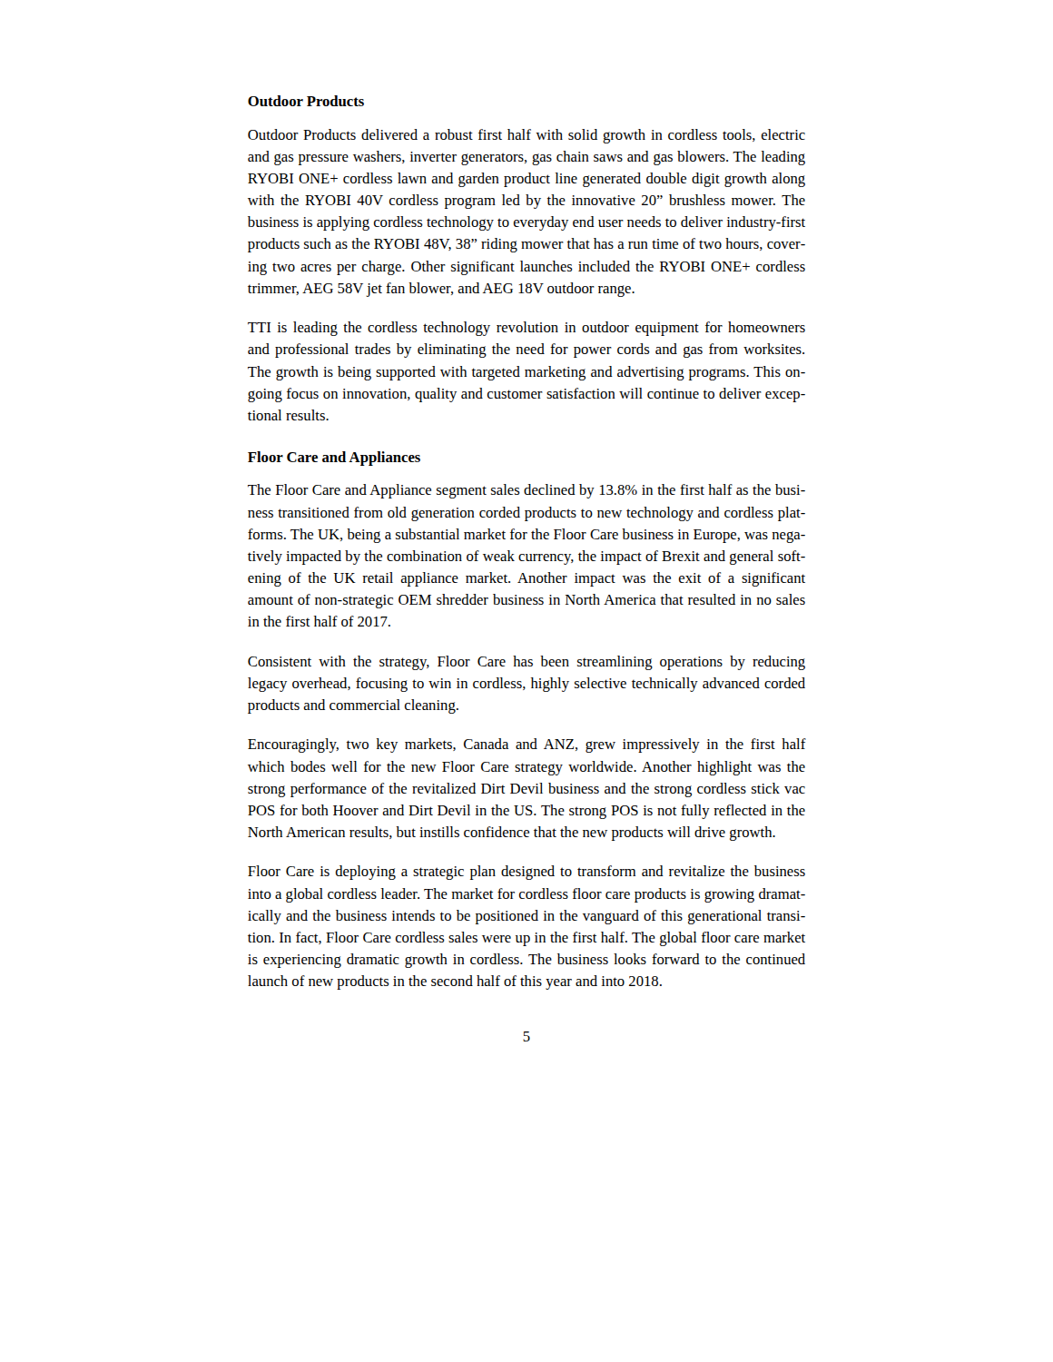Outdoor Products
Outdoor Products delivered a robust first half with solid growth in cordless tools, electric and gas pressure washers, inverter generators, gas chain saws and gas blowers. The leading RYOBI ONE+ cordless lawn and garden product line generated double digit growth along with the RYOBI 40V cordless program led by the innovative 20” brushless mower. The business is applying cordless technology to everyday end user needs to deliver industry-first products such as the RYOBI 48V, 38” riding mower that has a run time of two hours, covering two acres per charge. Other significant launches included the RYOBI ONE+ cordless trimmer, AEG 58V jet fan blower, and AEG 18V outdoor range.
TTI is leading the cordless technology revolution in outdoor equipment for homeowners and professional trades by eliminating the need for power cords and gas from worksites. The growth is being supported with targeted marketing and advertising programs. This ongoing focus on innovation, quality and customer satisfaction will continue to deliver exceptional results.
Floor Care and Appliances
The Floor Care and Appliance segment sales declined by 13.8% in the first half as the business transitioned from old generation corded products to new technology and cordless platforms. The UK, being a substantial market for the Floor Care business in Europe, was negatively impacted by the combination of weak currency, the impact of Brexit and general softening of the UK retail appliance market. Another impact was the exit of a significant amount of non-strategic OEM shredder business in North America that resulted in no sales in the first half of 2017.
Consistent with the strategy, Floor Care has been streamlining operations by reducing legacy overhead, focusing to win in cordless, highly selective technically advanced corded products and commercial cleaning.
Encouragingly, two key markets, Canada and ANZ, grew impressively in the first half which bodes well for the new Floor Care strategy worldwide. Another highlight was the strong performance of the revitalized Dirt Devil business and the strong cordless stick vac POS for both Hoover and Dirt Devil in the US. The strong POS is not fully reflected in the North American results, but instills confidence that the new products will drive growth.
Floor Care is deploying a strategic plan designed to transform and revitalize the business into a global cordless leader. The market for cordless floor care products is growing dramatically and the business intends to be positioned in the vanguard of this generational transition. In fact, Floor Care cordless sales were up in the first half. The global floor care market is experiencing dramatic growth in cordless. The business looks forward to the continued launch of new products in the second half of this year and into 2018.
5